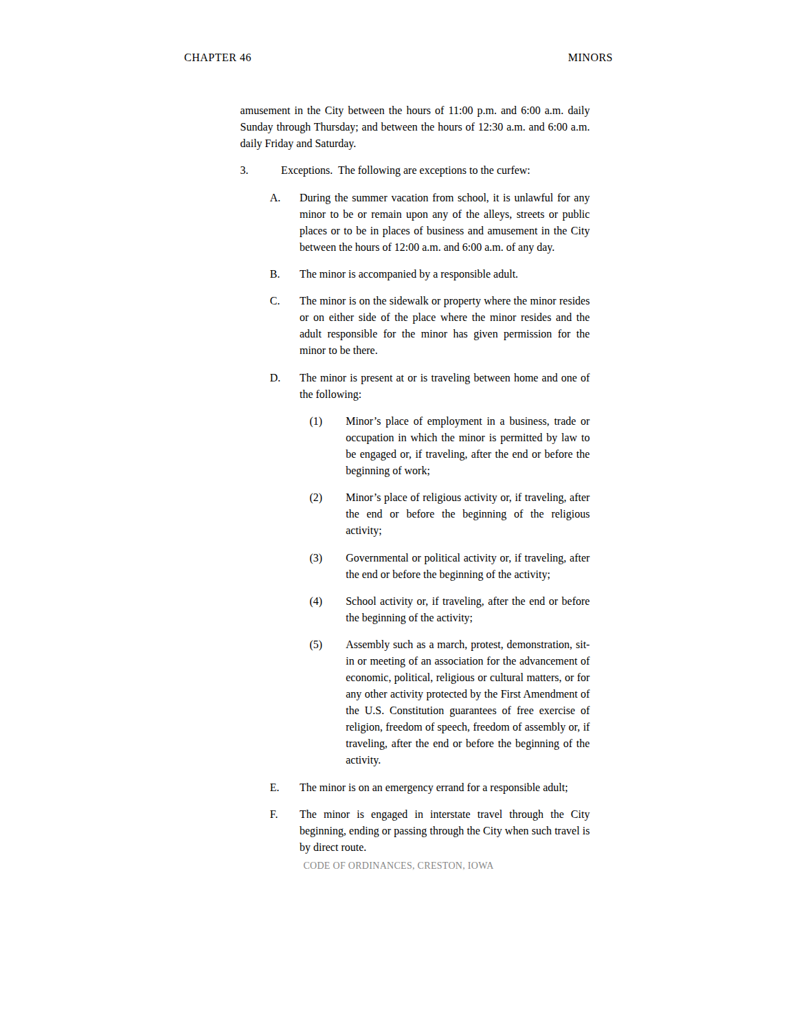CHAPTER 46
MINORS
amusement in the City between the hours of 11:00 p.m. and 6:00 a.m. daily Sunday through Thursday; and between the hours of 12:30 a.m. and 6:00 a.m. daily Friday and Saturday.
3.
Exceptions. The following are exceptions to the curfew:
A.
During the summer vacation from school, it is unlawful for any minor to be or remain upon any of the alleys, streets or public places or to be in places of business and amusement in the City between the hours of 12:00 a.m. and 6:00 a.m. of any day.
B.
The minor is accompanied by a responsible adult.
C.
The minor is on the sidewalk or property where the minor resides or on either side of the place where the minor resides and the adult responsible for the minor has given permission for the minor to be there.
D.
The minor is present at or is traveling between home and one of the following:
(1)
Minor’s place of employment in a business, trade or occupation in which the minor is permitted by law to be engaged or, if traveling, after the end or before the beginning of work;
(2)
Minor’s place of religious activity or, if traveling, after the end or before the beginning of the religious activity;
(3)
Governmental or political activity or, if traveling, after the end or before the beginning of the activity;
(4)
School activity or, if traveling, after the end or before the beginning of the activity;
(5)
Assembly such as a march, protest, demonstration, sit-in or meeting of an association for the advancement of economic, political, religious or cultural matters, or for any other activity protected by the First Amendment of the U.S. Constitution guarantees of free exercise of religion, freedom of speech, freedom of assembly or, if traveling, after the end or before the beginning of the activity.
E.
The minor is on an emergency errand for a responsible adult;
F.
The minor is engaged in interstate travel through the City beginning, ending or passing through the City when such travel is by direct route.
CODE OF ORDINANCES, CRESTON, IOWA